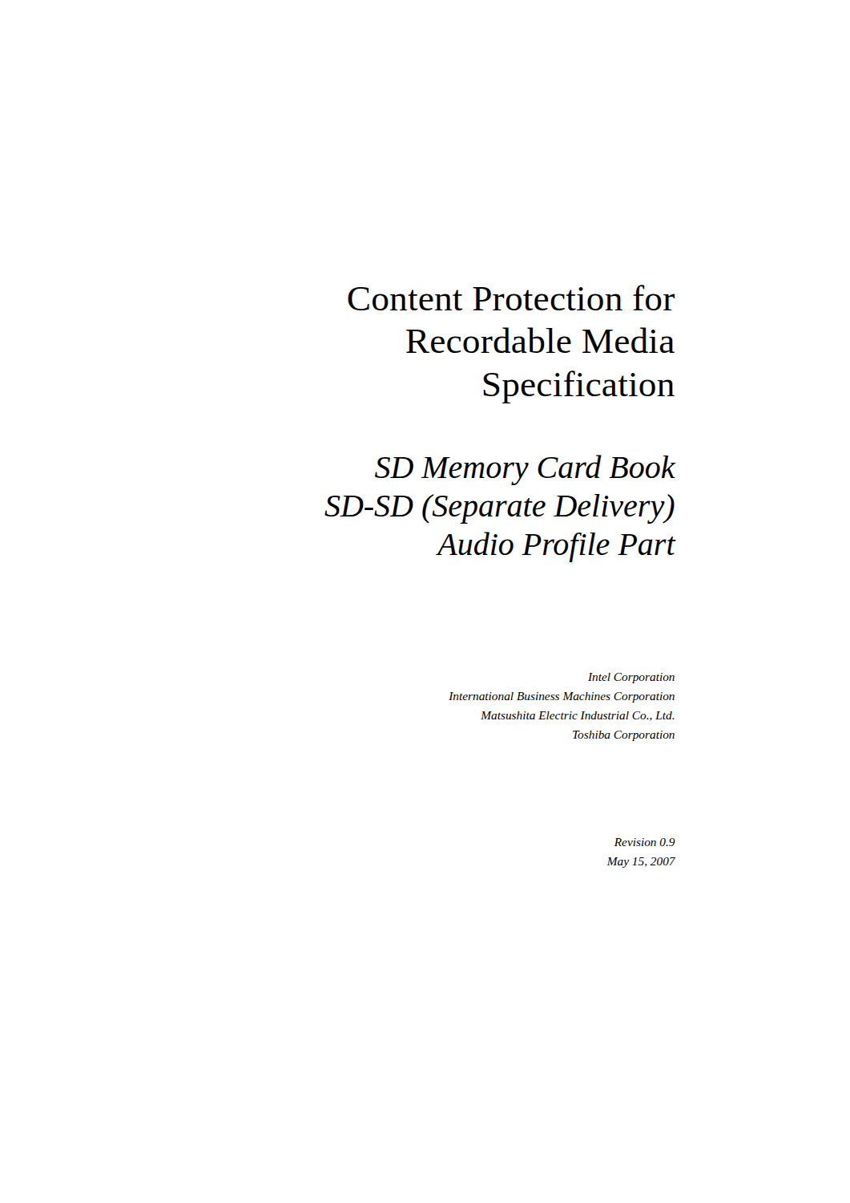Content Protection for
Recordable Media
Specification
SD Memory Card Book
SD-SD (Separate Delivery)
Audio Profile Part
Intel Corporation
International Business Machines Corporation
Matsushita Electric Industrial Co., Ltd.
Toshiba Corporation
Revision 0.9
May 15, 2007